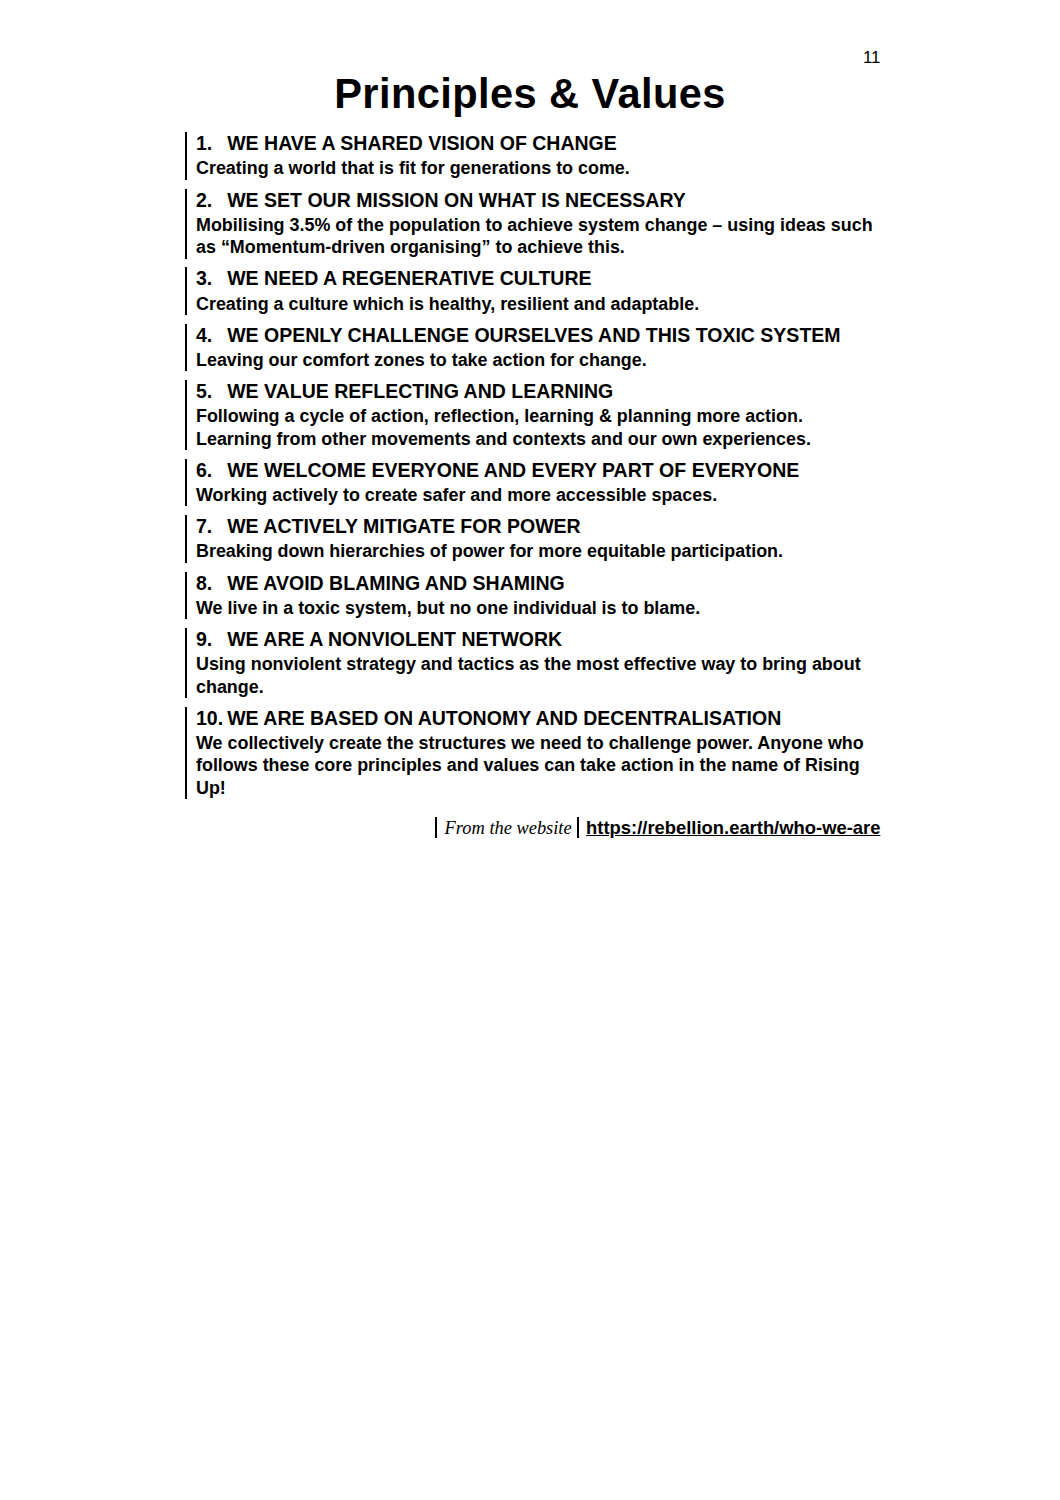11
Principles & Values
1. WE HAVE A SHARED VISION OF CHANGE
Creating a world that is fit for generations to come.
2. WE SET OUR MISSION ON WHAT IS NECESSARY
Mobilising 3.5% of the population to achieve system change – using ideas such as “Momentum-driven organising” to achieve this.
3. WE NEED A REGENERATIVE CULTURE
Creating a culture which is healthy, resilient and adaptable.
4. WE OPENLY CHALLENGE OURSELVES AND THIS TOXIC SYSTEM
Leaving our comfort zones to take action for change.
5. WE VALUE REFLECTING AND LEARNING
Following a cycle of action, reflection, learning & planning more action. Learning from other movements and contexts and our own experiences.
6. WE WELCOME EVERYONE AND EVERY PART OF EVERYONE
Working actively to create safer and more accessible spaces.
7. WE ACTIVELY MITIGATE FOR POWER
Breaking down hierarchies of power for more equitable participation.
8. WE AVOID BLAMING AND SHAMING
We live in a toxic system, but no one individual is to blame.
9. WE ARE A NONVIOLENT NETWORK
Using nonviolent strategy and tactics as the most effective way to bring about change.
10. WE ARE BASED ON AUTONOMY AND DECENTRALISATION
We collectively create the structures we need to challenge power. Anyone who follows these core principles and values can take action in the name of Rising Up!
From the website https://rebellion.earth/who-we-are